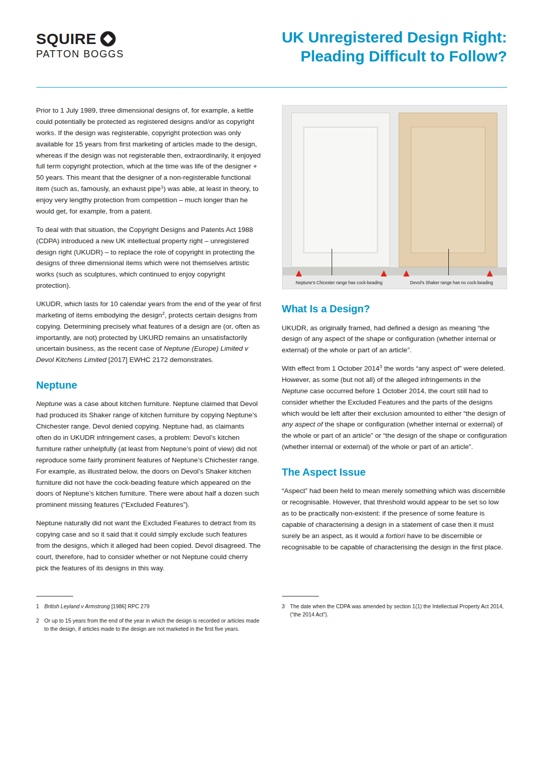SQUIRE
PATTON BOGGS
UK Unregistered Design Right:
Pleading Difficult to Follow?
Prior to 1 July 1989, three dimensional designs of, for example, a kettle could potentially be protected as registered designs and/or as copyright works. If the design was registerable, copyright protection was only available for 15 years from first marketing of articles made to the design, whereas if the design was not registerable then, extraordinarily, it enjoyed full term copyright protection, which at the time was life of the designer + 50 years. This meant that the designer of a non-registerable functional item (such as, famously, an exhaust pipe1) was able, at least in theory, to enjoy very lengthy protection from competition – much longer than he would get, for example, from a patent.
To deal with that situation, the Copyright Designs and Patents Act 1988 (CDPA) introduced a new UK intellectual property right – unregistered design right (UKUDR) – to replace the role of copyright in protecting the designs of three dimensional items which were not themselves artistic works (such as sculptures, which continued to enjoy copyright protection).
UKUDR, which lasts for 10 calendar years from the end of the year of first marketing of items embodying the design2, protects certain designs from copying. Determining precisely what features of a design are (or, often as importantly, are not) protected by UKURD remains an unsatisfactorily uncertain business, as the recent case of Neptune (Europe) Limited v Devol Kitchens Limited [2017] EWHC 2172 demonstrates.
Neptune
Neptune was a case about kitchen furniture. Neptune claimed that Devol had produced its Shaker range of kitchen furniture by copying Neptune’s Chichester range. Devol denied copying. Neptune had, as claimants often do in UKUDR infringement cases, a problem: Devol’s kitchen furniture rather unhelpfully (at least from Neptune’s point of view) did not reproduce some fairly prominent features of Neptune’s Chichester range. For example, as illustrated below, the doors on Devol’s Shaker kitchen furniture did not have the cock-beading feature which appeared on the doors of Neptune’s kitchen furniture. There were about half a dozen such prominent missing features (“Excluded Features”).
Neptune naturally did not want the Excluded Features to detract from its copying case and so it said that it could simply exclude such features from the designs, which it alleged had been copied. Devol disagreed. The court, therefore, had to consider whether or not Neptune could cherry pick the features of its designs in this way.
Neptune’s Chicester range has cock-beading Devol’s Shaker range has no cock-beading
What Is a Design?
UKUDR, as originally framed, had defined a design as meaning “the design of any aspect of the shape or configuration (whether internal or external) of the whole or part of an article”.
With effect from 1 October 20143 the words “any aspect of” were deleted. However, as some (but not all) of the alleged infringements in the Neptune case occurred before 1 October 2014, the court still had to consider whether the Excluded Features and the parts of the designs which would be left after their exclusion amounted to either “the design of any aspect of the shape or configuration (whether internal or external) of the whole or part of an article” or “the design of the shape or configuration (whether internal or external) of the whole or part of an article”.
The Aspect Issue
“Aspect” had been held to mean merely something which was discernible or recognisable. However, that threshold would appear to be set so low as to be practically non-existent: if the presence of some feature is capable of characterising a design in a statement of case then it must surely be an aspect, as it would a fortiori have to be discernible or recognisable to be capable of characterising the design in the first place.
1
British Leyland v Armstrong [1986] RPC 279
2
Or up to 15 years from the end of the year in which the design is recorded or articles made to the design, if articles made to the design are not marketed in the first five years.
3
The date when the CDPA was amended by section 1(1) the Intellectual Property Act 2014, (“the 2014 Act”).